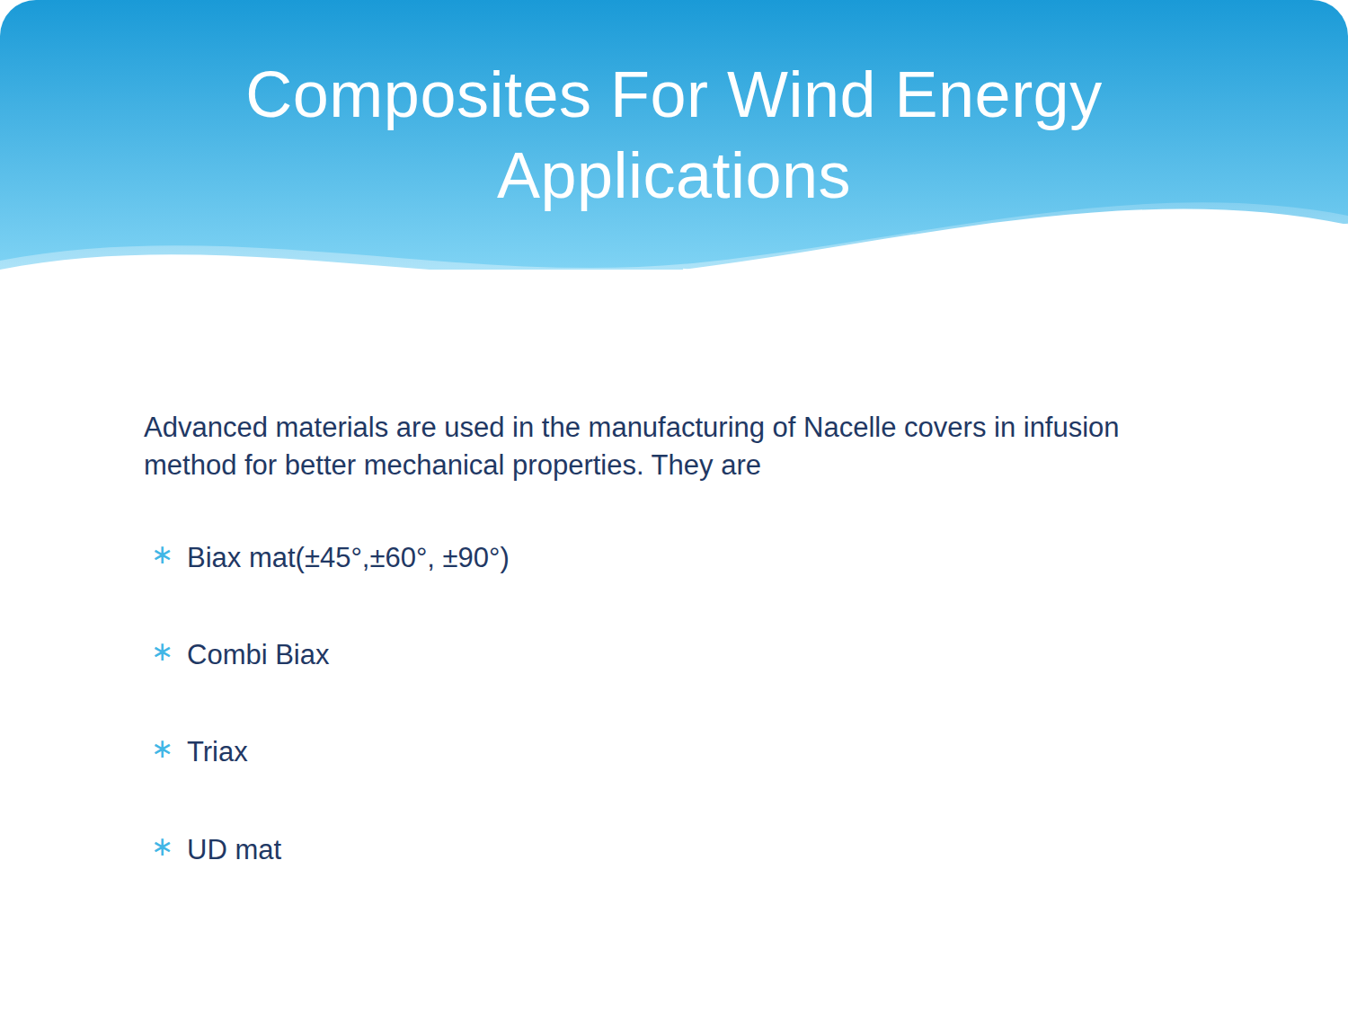Composites For Wind Energy Applications
Advanced materials are used in the manufacturing of Nacelle covers in infusion method for better mechanical properties. They are
Biax mat(±45°,±60°, ±90°)
Combi Biax
Triax
UD mat